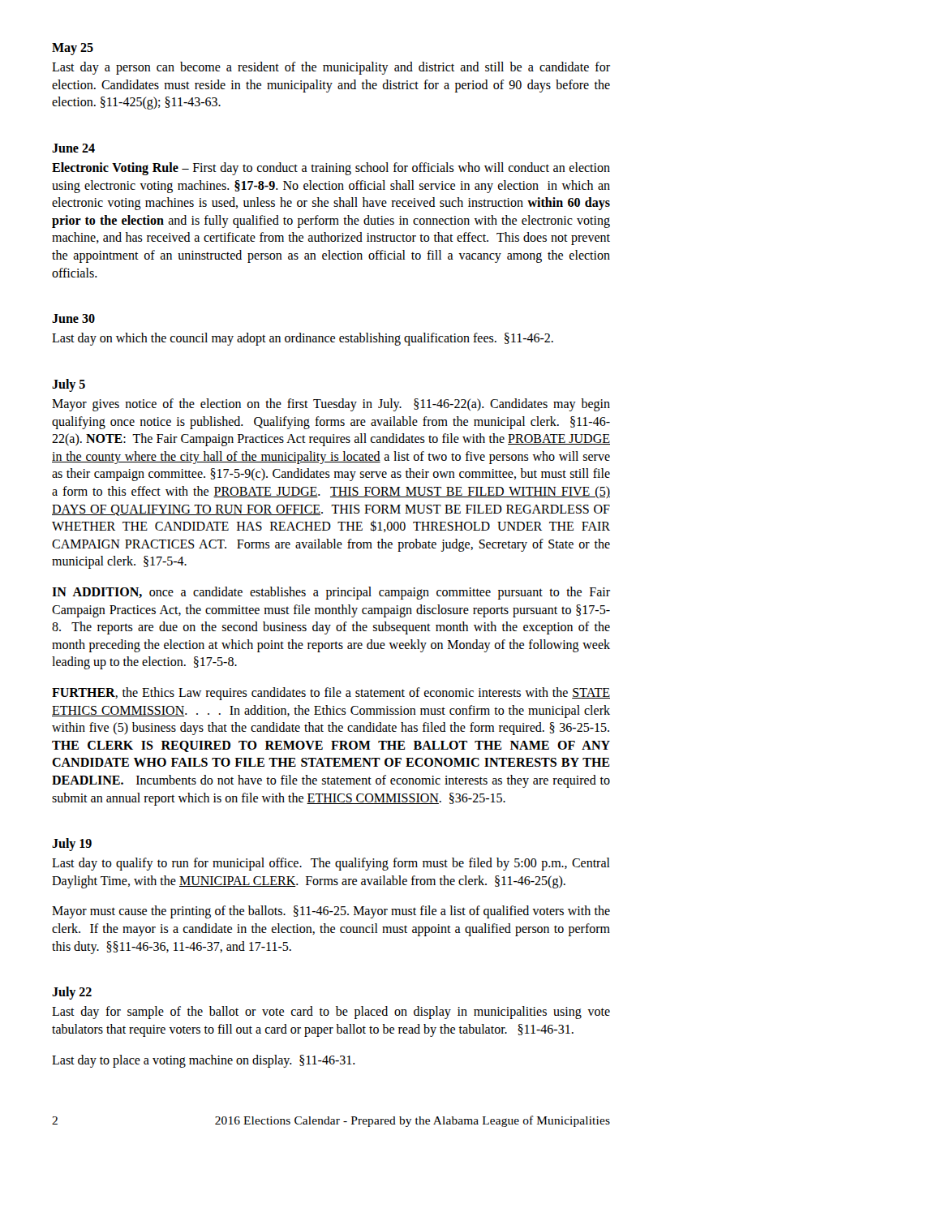May 25
Last day a person can become a resident of the municipality and district and still be a candidate for election. Candidates must reside in the municipality and the district for a period of 90 days before the election. §11-425(g); §11-43-63.
June 24
Electronic Voting Rule – First day to conduct a training school for officials who will conduct an election using electronic voting machines. §17-8-9. No election official shall service in any election in which an electronic voting machines is used, unless he or she shall have received such instruction within 60 days prior to the election and is fully qualified to perform the duties in connection with the electronic voting machine, and has received a certificate from the authorized instructor to that effect. This does not prevent the appointment of an uninstructed person as an election official to fill a vacancy among the election officials.
June 30
Last day on which the council may adopt an ordinance establishing qualification fees. §11-46-2.
July 5
Mayor gives notice of the election on the first Tuesday in July. §11-46-22(a). Candidates may begin qualifying once notice is published. Qualifying forms are available from the municipal clerk. §11-46-22(a). NOTE: The Fair Campaign Practices Act requires all candidates to file with the PROBATE JUDGE in the county where the city hall of the municipality is located a list of two to five persons who will serve as their campaign committee. §17-5-9(c). Candidates may serve as their own committee, but must still file a form to this effect with the PROBATE JUDGE. THIS FORM MUST BE FILED WITHIN FIVE (5) DAYS OF QUALIFYING TO RUN FOR OFFICE. THIS FORM MUST BE FILED REGARDLESS OF WHETHER THE CANDIDATE HAS REACHED THE $1,000 THRESHOLD UNDER THE FAIR CAMPAIGN PRACTICES ACT. Forms are available from the probate judge, Secretary of State or the municipal clerk. §17-5-4.
IN ADDITION, once a candidate establishes a principal campaign committee pursuant to the Fair Campaign Practices Act, the committee must file monthly campaign disclosure reports pursuant to §17-5-8. The reports are due on the second business day of the subsequent month with the exception of the month preceding the election at which point the reports are due weekly on Monday of the following week leading up to the election. §17-5-8.
FURTHER, the Ethics Law requires candidates to file a statement of economic interests with the STATE ETHICS COMMISSION. . . . In addition, the Ethics Commission must confirm to the municipal clerk within five (5) business days that the candidate that the candidate has filed the form required. § 36-25-15. THE CLERK IS REQUIRED TO REMOVE FROM THE BALLOT THE NAME OF ANY CANDIDATE WHO FAILS TO FILE THE STATEMENT OF ECONOMIC INTERESTS BY THE DEADLINE. Incumbents do not have to file the statement of economic interests as they are required to submit an annual report which is on file with the ETHICS COMMISSION. §36-25-15.
July 19
Last day to qualify to run for municipal office. The qualifying form must be filed by 5:00 p.m., Central Daylight Time, with the MUNICIPAL CLERK. Forms are available from the clerk. §11-46-25(g).
Mayor must cause the printing of the ballots. §11-46-25. Mayor must file a list of qualified voters with the clerk. If the mayor is a candidate in the election, the council must appoint a qualified person to perform this duty. §§11-46-36, 11-46-37, and 17-11-5.
July 22
Last day for sample of the ballot or vote card to be placed on display in municipalities using vote tabulators that require voters to fill out a card or paper ballot to be read by the tabulator. §11-46-31.
Last day to place a voting machine on display. §11-46-31.
2
2016 Elections Calendar - Prepared by the Alabama League of Municipalities